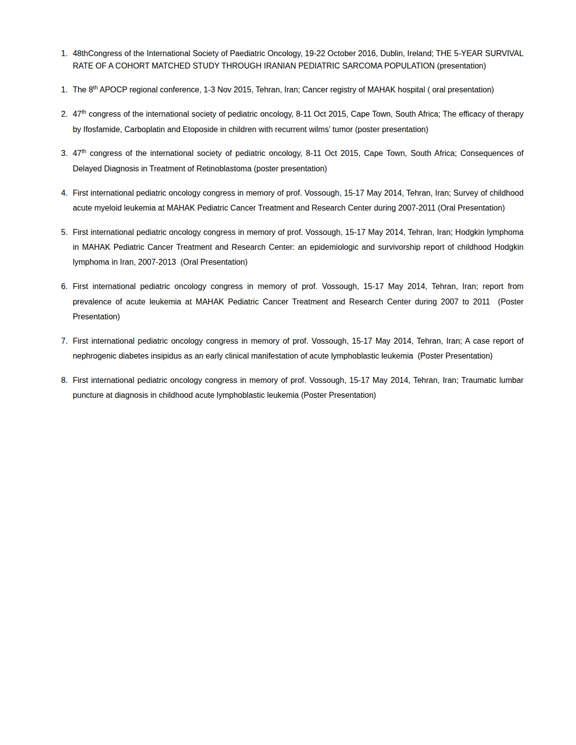48thCongress of the International Society of Paediatric Oncology, 19-22 October 2016, Dublin, Ireland; THE 5-YEAR SURVIVAL RATE OF A COHORT MATCHED STUDY THROUGH IRANIAN PEDIATRIC SARCOMA POPULATION (presentation)
The 8th APOCP regional conference, 1-3 Nov 2015, Tehran, Iran; Cancer registry of MAHAK hospital ( oral presentation)
47th congress of the international society of pediatric oncology, 8-11 Oct 2015, Cape Town, South Africa; The efficacy of therapy by Ifosfamide, Carboplatin and Etoposide in children with recurrent wilms’ tumor (poster presentation)
47th congress of the international society of pediatric oncology, 8-11 Oct 2015, Cape Town, South Africa; Consequences of Delayed Diagnosis in Treatment of Retinoblastoma (poster presentation)
First international pediatric oncology congress in memory of prof. Vossough, 15-17 May 2014, Tehran, Iran; Survey of childhood acute myeloid leukemia at MAHAK Pediatric Cancer Treatment and Research Center during 2007-2011 (Oral Presentation)
First international pediatric oncology congress in memory of prof. Vossough, 15-17 May 2014, Tehran, Iran; Hodgkin lymphoma in MAHAK Pediatric Cancer Treatment and Research Center: an epidemiologic and survivorship report of childhood Hodgkin lymphoma in Iran, 2007-2013 (Oral Presentation)
First international pediatric oncology congress in memory of prof. Vossough, 15-17 May 2014, Tehran, Iran; report from prevalence of acute leukemia at MAHAK Pediatric Cancer Treatment and Research Center during 2007 to 2011 (Poster Presentation)
First international pediatric oncology congress in memory of prof. Vossough, 15-17 May 2014, Tehran, Iran; A case report of nephrogenic diabetes insipidus as an early clinical manifestation of acute lymphoblastic leukemia (Poster Presentation)
First international pediatric oncology congress in memory of prof. Vossough, 15-17 May 2014, Tehran, Iran; Traumatic lumbar puncture at diagnosis in childhood acute lymphoblastic leukemia (Poster Presentation)